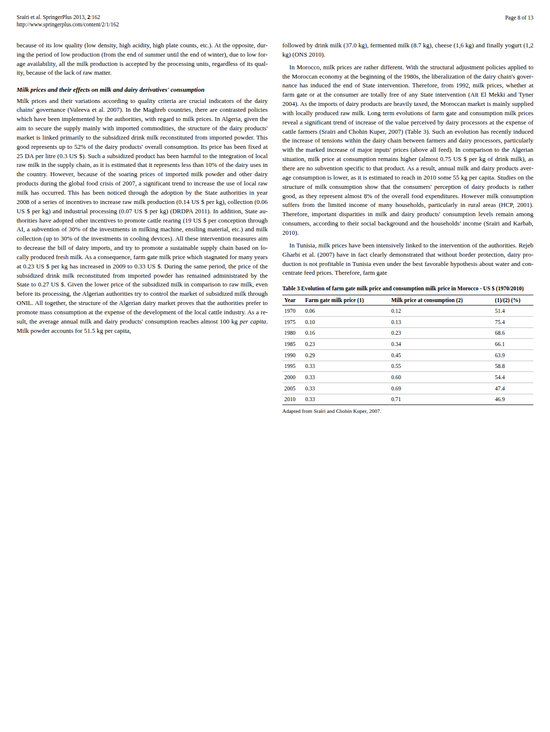Sraïri et al. SpringerPlus 2013, 2:162
http://www.springerplus.com/content/2/1/162
Page 8 of 13
because of its low quality (low density, high acidity, high plate counts, etc.). At the opposite, during the period of low production (from the end of summer until the end of winter), due to low forage availability, all the milk production is accepted by the processing units, regardless of its quality, because of the lack of raw matter.
Milk prices and their effects on milk and dairy derivatives' consumption
Milk prices and their variations according to quality criteria are crucial indicators of the dairy chains' governance (Valeeva et al. 2007). In the Maghreb countries, there are contrasted policies which have been implemented by the authorities, with regard to milk prices. In Algeria, given the aim to secure the supply mainly with imported commodities, the structure of the dairy products' market is linked primarily to the subsidized drink milk reconstituted from imported powder. This good represents up to 52% of the dairy products' overall consumption. Its price has been fixed at 25 DA per litre (0.3 US $). Such a subsidized product has been harmful to the integration of local raw milk in the supply chain, as it is estimated that it represents less than 10% of the dairy uses in the country. However, because of the soaring prices of imported milk powder and other dairy products during the global food crisis of 2007, a significant trend to increase the use of local raw milk has occurred. This has been noticed through the adoption by the State authorities in year 2008 of a series of incentives to increase raw milk production (0.14 US $ per kg), collection (0.06 US $ per kg) and industrial processing (0.07 US $ per kg) (DRDPA 2011). In addition, State authorities have adopted other incentives to promote cattle rearing (19 US $ per conception through AI, a subvention of 30% of the investments in milking machine, ensiling material, etc.) and milk collection (up to 30% of the investments in cooling devices). All these intervention measures aim to decrease the bill of dairy imports, and try to promote a sustainable supply chain based on locally produced fresh milk. As a consequence, farm gate milk price which stagnated for many years at 0.23 US $ per kg has increased in 2009 to 0.33 US $. During the same period, the price of the subsidized drink milk reconstituted from imported powder has remained administrated by the State to 0.27 US $. Given the lower price of the subsidized milk in comparison to raw milk, even before its processing, the Algerian authorities try to control the market of subsidized milk through ONIL. All together, the structure of the Algerian dairy market proves that the authorities prefer to promote mass consumption at the expense of the development of the local cattle industry. As a result, the average annual milk and dairy products' consumption reaches almost 100 kg per capita. Milk powder accounts for 51.5 kg per capita,
followed by drink milk (37.0 kg), fermented milk (8.7 kg), cheese (1,6 kg) and finally yogurt (1,2 kg) (ONS 2010).
In Morocco, milk prices are rather different. With the structural adjustment policies applied to the Moroccan economy at the beginning of the 1980s, the liberalization of the dairy chain's governance has induced the end of State intervention. Therefore, from 1992, milk prices, whether at farm gate or at the consumer are totally free of any State intervention (Aït El Mekki and Tyner 2004). As the imports of dairy products are heavily taxed, the Moroccan market is mainly supplied with locally produced raw milk. Long term evolutions of farm gate and consumption milk prices reveal a significant trend of increase of the value perceived by dairy processors at the expense of cattle farmers (Sraïri and Chohin Kuper, 2007) (Table 3). Such an evolution has recently induced the increase of tensions within the dairy chain between farmers and dairy processors, particularly with the marked increase of major inputs' prices (above all feed). In comparison to the Algerian situation, milk price at consumption remains higher (almost 0.75 US $ per kg of drink milk), as there are no subvention specific to that product. As a result, annual milk and dairy products average consumption is lower, as it is estimated to reach in 2010 some 55 kg per capita. Studies on the structure of milk consumption show that the consumers' perception of dairy products is rather good, as they represent almost 8% of the overall food expenditures. However milk consumption suffers from the limited income of many households, particularly in rural areas (HCP, 2001). Therefore, important disparities in milk and dairy products' consumption levels remain among consumers, according to their social background and the households' income (Sraïri and Karbab, 2010).
In Tunisia, milk prices have been intensively linked to the intervention of the authorities. Rejeb Gharbi et al. (2007) have in fact clearly demonstrated that without border protection, dairy production is not profitable in Tunisia even under the best favorable hypothesis about water and concentrate feed prices. Therefore, farm gate
Table 3 Evolution of farm gate milk price and consumption milk price in Morocco - US $ (1970/2010)
| Year | Farm gate milk price (1) | Milk price at consumption (2) | (1)/(2) (%) |
| --- | --- | --- | --- |
| 1970 | 0.06 | 0.12 | 51.4 |
| 1975 | 0.10 | 0.13 | 75.4 |
| 1980 | 0.16 | 0.23 | 68.6 |
| 1985 | 0.23 | 0.34 | 66.1 |
| 1990 | 0.29 | 0.45 | 63.9 |
| 1995 | 0.33 | 0.55 | 58.8 |
| 2000 | 0.33 | 0.60 | 54.4 |
| 2005 | 0.33 | 0.69 | 47.4 |
| 2010 | 0.33 | 0.71 | 46.9 |
Adapted from Sraïri and Chohin Kuper, 2007.